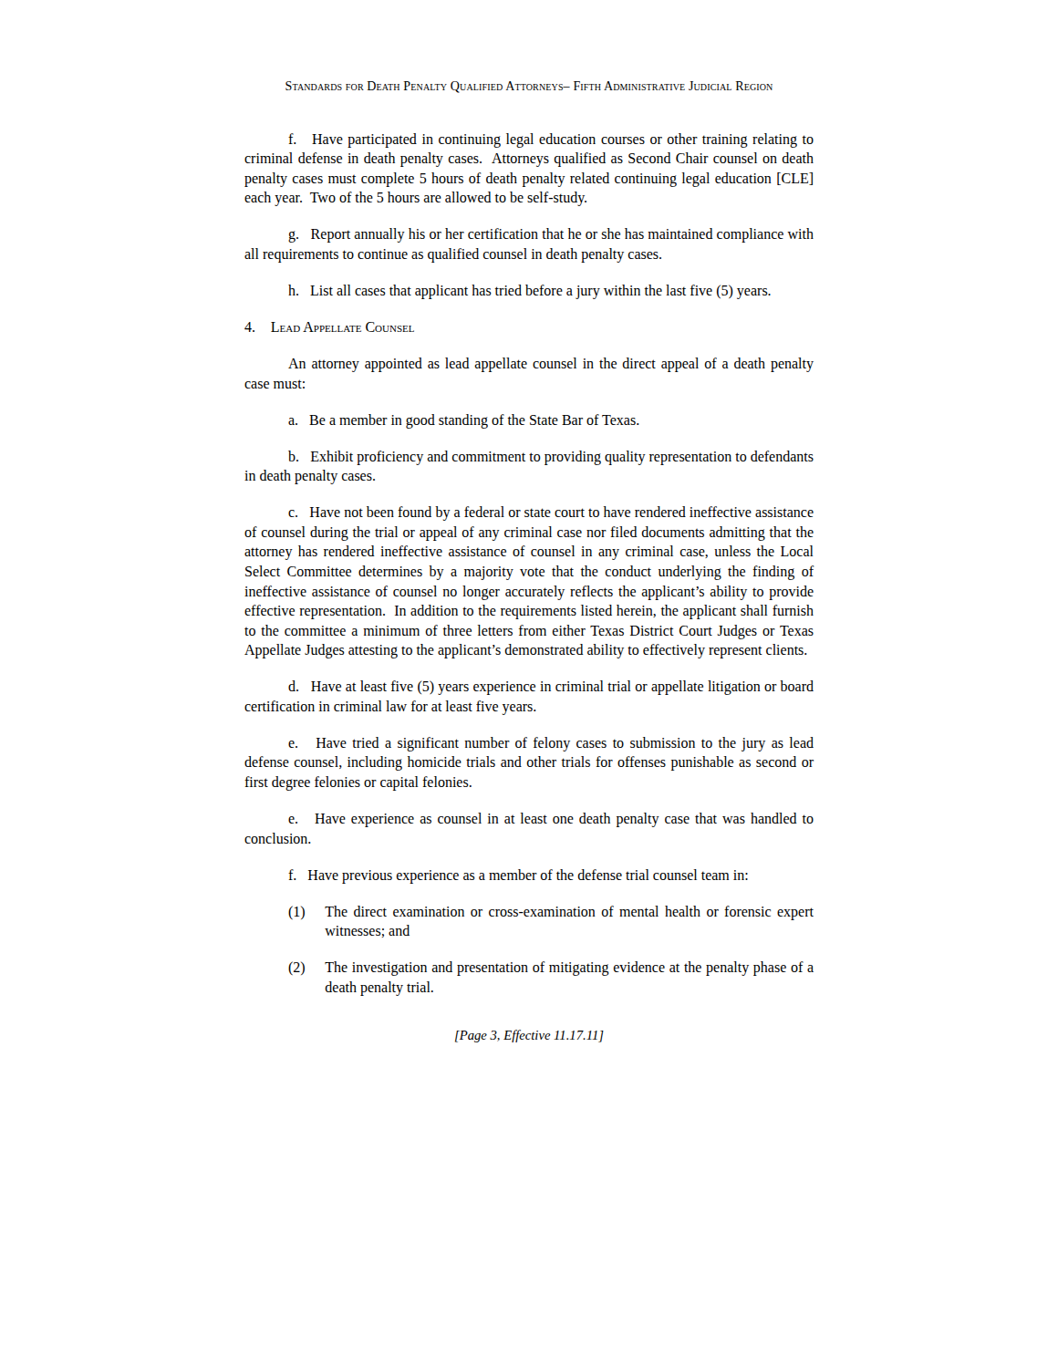Standards for Death Penalty Qualified Attorneys– Fifth Administrative Judicial Region
f. Have participated in continuing legal education courses or other training relating to criminal defense in death penalty cases. Attorneys qualified as Second Chair counsel on death penalty cases must complete 5 hours of death penalty related continuing legal education [CLE] each year. Two of the 5 hours are allowed to be self-study.
g. Report annually his or her certification that he or she has maintained compliance with all requirements to continue as qualified counsel in death penalty cases.
h. List all cases that applicant has tried before a jury within the last five (5) years.
4. Lead Appellate Counsel
An attorney appointed as lead appellate counsel in the direct appeal of a death penalty case must:
a. Be a member in good standing of the State Bar of Texas.
b. Exhibit proficiency and commitment to providing quality representation to defendants in death penalty cases.
c. Have not been found by a federal or state court to have rendered ineffective assistance of counsel during the trial or appeal of any criminal case nor filed documents admitting that the attorney has rendered ineffective assistance of counsel in any criminal case, unless the Local Select Committee determines by a majority vote that the conduct underlying the finding of ineffective assistance of counsel no longer accurately reflects the applicant’s ability to provide effective representation. In addition to the requirements listed herein, the applicant shall furnish to the committee a minimum of three letters from either Texas District Court Judges or Texas Appellate Judges attesting to the applicant’s demonstrated ability to effectively represent clients.
d. Have at least five (5) years experience in criminal trial or appellate litigation or board certification in criminal law for at least five years.
e. Have tried a significant number of felony cases to submission to the jury as lead defense counsel, including homicide trials and other trials for offenses punishable as second or first degree felonies or capital felonies.
e. Have experience as counsel in at least one death penalty case that was handled to conclusion.
f. Have previous experience as a member of the defense trial counsel team in:
(1) The direct examination or cross-examination of mental health or forensic expert witnesses; and
(2) The investigation and presentation of mitigating evidence at the penalty phase of a death penalty trial.
[Page 3, Effective 11.17.11]